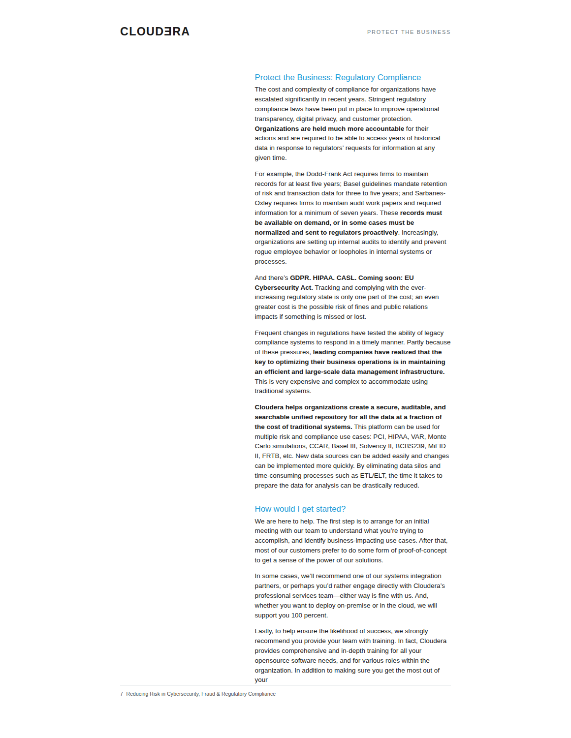CLOUDƎRA
Protect the Business
Protect the Business: Regulatory Compliance
The cost and complexity of compliance for organizations have escalated significantly in recent years. Stringent regulatory compliance laws have been put in place to improve operational transparency, digital privacy, and customer protection. Organizations are held much more accountable for their actions and are required to be able to access years of historical data in response to regulators’ requests for information at any given time.
For example, the Dodd-Frank Act requires firms to maintain records for at least five years; Basel guidelines mandate retention of risk and transaction data for three to five years; and Sarbanes-Oxley requires firms to maintain audit work papers and required information for a minimum of seven years. These records must be available on demand, or in some cases must be normalized and sent to regulators proactively. Increasingly, organizations are setting up internal audits to identify and prevent rogue employee behavior or loopholes in internal systems or processes.
And there’s GDPR. HIPAA. CASL. Coming soon: EU Cybersecurity Act. Tracking and complying with the ever-increasing regulatory state is only one part of the cost; an even greater cost is the possible risk of fines and public relations impacts if something is missed or lost.
Frequent changes in regulations have tested the ability of legacy compliance systems to respond in a timely manner. Partly because of these pressures, leading companies have realized that the key to optimizing their business operations is in maintaining an efficient and large-scale data management infrastructure. This is very expensive and complex to accommodate using traditional systems.
Cloudera helps organizations create a secure, auditable, and searchable unified repository for all the data at a fraction of the cost of traditional systems. This platform can be used for multiple risk and compliance use cases: PCI, HIPAA, VAR, Monte Carlo simulations, CCAR, Basel III, Solvency II, BCBS239, MiFID II, FRTB, etc. New data sources can be added easily and changes can be implemented more quickly. By eliminating data silos and time-consuming processes such as ETL/ELT, the time it takes to prepare the data for analysis can be drastically reduced.
How would I get started?
We are here to help. The first step is to arrange for an initial meeting with our team to understand what you’re trying to accomplish, and identify business-impacting use cases. After that, most of our customers prefer to do some form of proof-of-concept to get a sense of the power of our solutions.
In some cases, we’ll recommend one of our systems integration partners, or perhaps you’d rather engage directly with Cloudera’s professional services team—either way is fine with us. And, whether you want to deploy on-premise or in the cloud, we will support you 100 percent.
Lastly, to help ensure the likelihood of success, we strongly recommend you provide your team with training. In fact, Cloudera provides comprehensive and in-depth training for all your opensource software needs, and for various roles within the organization. In addition to making sure you get the most out of your
7 Reducing Risk in Cybersecurity, Fraud & Regulatory Compliance